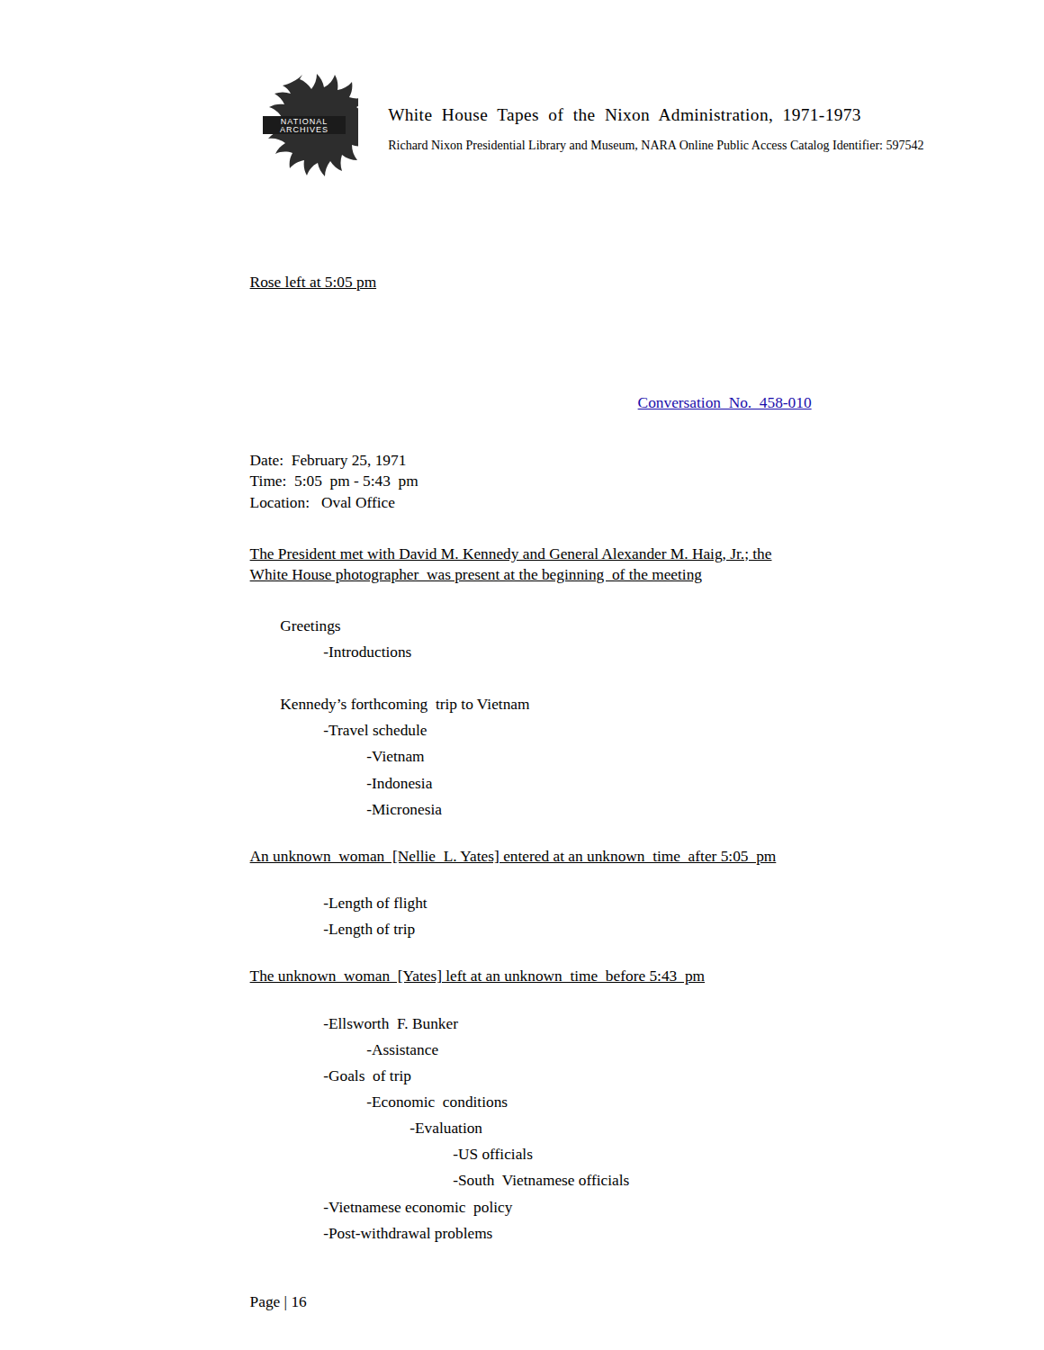NATIONAL ARCHIVES
White House Tapes of the Nixon Administration, 1971-1973
Richard Nixon Presidential Library and Museum, NARA Online Public Access Catalog Identifier: 597542
Rose left at 5:05 pm
Conversation No. 458-010
Date: February 25, 1971
Time: 5:05 pm - 5:43 pm
Location: Oval Office
The President met with David M. Kennedy and General Alexander M. Haig, Jr.; the White House photographer was present at the beginning of the meeting
Greetings
-Introductions
Kennedy’s forthcoming trip to Vietnam
-Travel schedule
-Vietnam
-Indonesia
-Micronesia
An unknown woman [Nellie L. Yates] entered at an unknown time after 5:05 pm
-Length of flight
-Length of trip
The unknown woman [Yates] left at an unknown time before 5:43 pm
-Ellsworth F. Bunker
-Assistance
-Goals of trip
-Economic conditions
-Evaluation
-US officials
-South Vietnamese officials
-Vietnamese economic policy
-Post-withdrawal problems
Page | 16